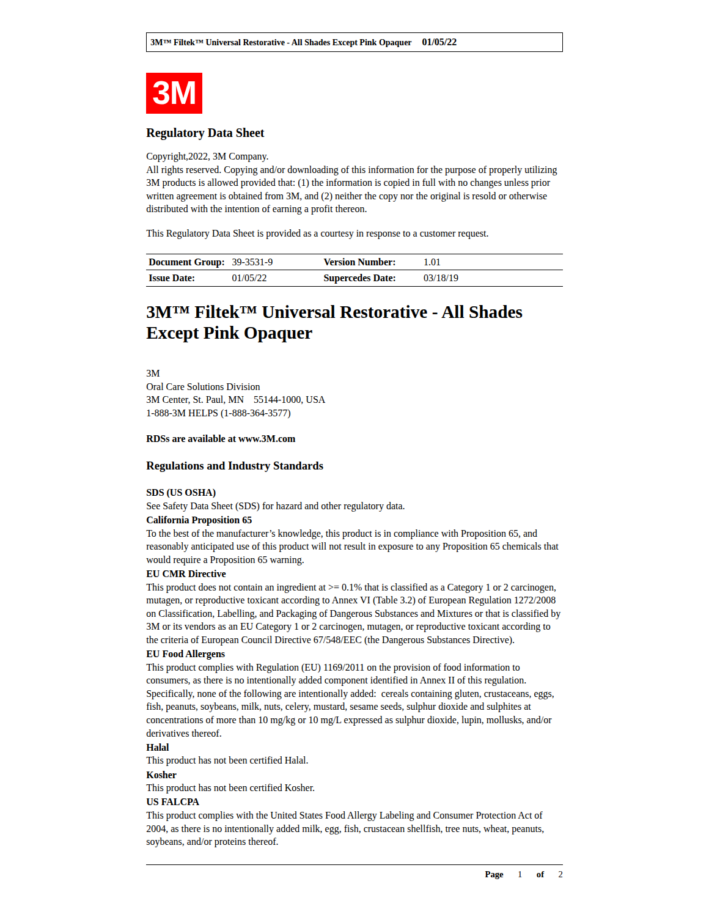3M™ Filtek™ Universal Restorative - All Shades Except Pink Opaquer 01/05/22
3M
Regulatory Data Sheet
Copyright,2022, 3M Company.
All rights reserved. Copying and/or downloading of this information for the purpose of properly utilizing 3M products is allowed provided that: (1) the information is copied in full with no changes unless prior written agreement is obtained from 3M, and (2) neither the copy nor the original is resold or otherwise distributed with the intention of earning a profit thereon.
This Regulatory Data Sheet is provided as a courtesy in response to a customer request.
| Document Group: | 39-3531-9 | Version Number: | 1.01 |
| Issue Date: | 01/05/22 | Supercedes Date: | 03/18/19 |
3M™ Filtek™ Universal Restorative - All Shades Except Pink Opaquer
3M
Oral Care Solutions Division
3M Center, St. Paul, MN 55144-1000, USA
1-888-3M HELPS (1-888-364-3577)
RDSs are available at www.3M.com
Regulations and Industry Standards
SDS (US OSHA)
See Safety Data Sheet (SDS) for hazard and other regulatory data.
California Proposition 65
To the best of the manufacturer’s knowledge, this product is in compliance with Proposition 65, and reasonably anticipated use of this product will not result in exposure to any Proposition 65 chemicals that would require a Proposition 65 warning.
EU CMR Directive
This product does not contain an ingredient at >= 0.1% that is classified as a Category 1 or 2 carcinogen, mutagen, or reproductive toxicant according to Annex VI (Table 3.2) of European Regulation 1272/2008 on Classification, Labelling, and Packaging of Dangerous Substances and Mixtures or that is classified by 3M or its vendors as an EU Category 1 or 2 carcinogen, mutagen, or reproductive toxicant according to the criteria of European Council Directive 67/548/EEC (the Dangerous Substances Directive).
EU Food Allergens
This product complies with Regulation (EU) 1169/2011 on the provision of food information to consumers, as there is no intentionally added component identified in Annex II of this regulation. Specifically, none of the following are intentionally added: cereals containing gluten, crustaceans, eggs, fish, peanuts, soybeans, milk, nuts, celery, mustard, sesame seeds, sulphur dioxide and sulphites at concentrations of more than 10 mg/kg or 10 mg/L expressed as sulphur dioxide, lupin, mollusks, and/or derivatives thereof.
Halal
This product has not been certified Halal.
Kosher
This product has not been certified Kosher.
US FALCPA
This product complies with the United States Food Allergy Labeling and Consumer Protection Act of 2004, as there is no intentionally added milk, egg, fish, crustacean shellfish, tree nuts, wheat, peanuts, soybeans, and/or proteins thereof.
Page 1 of 2